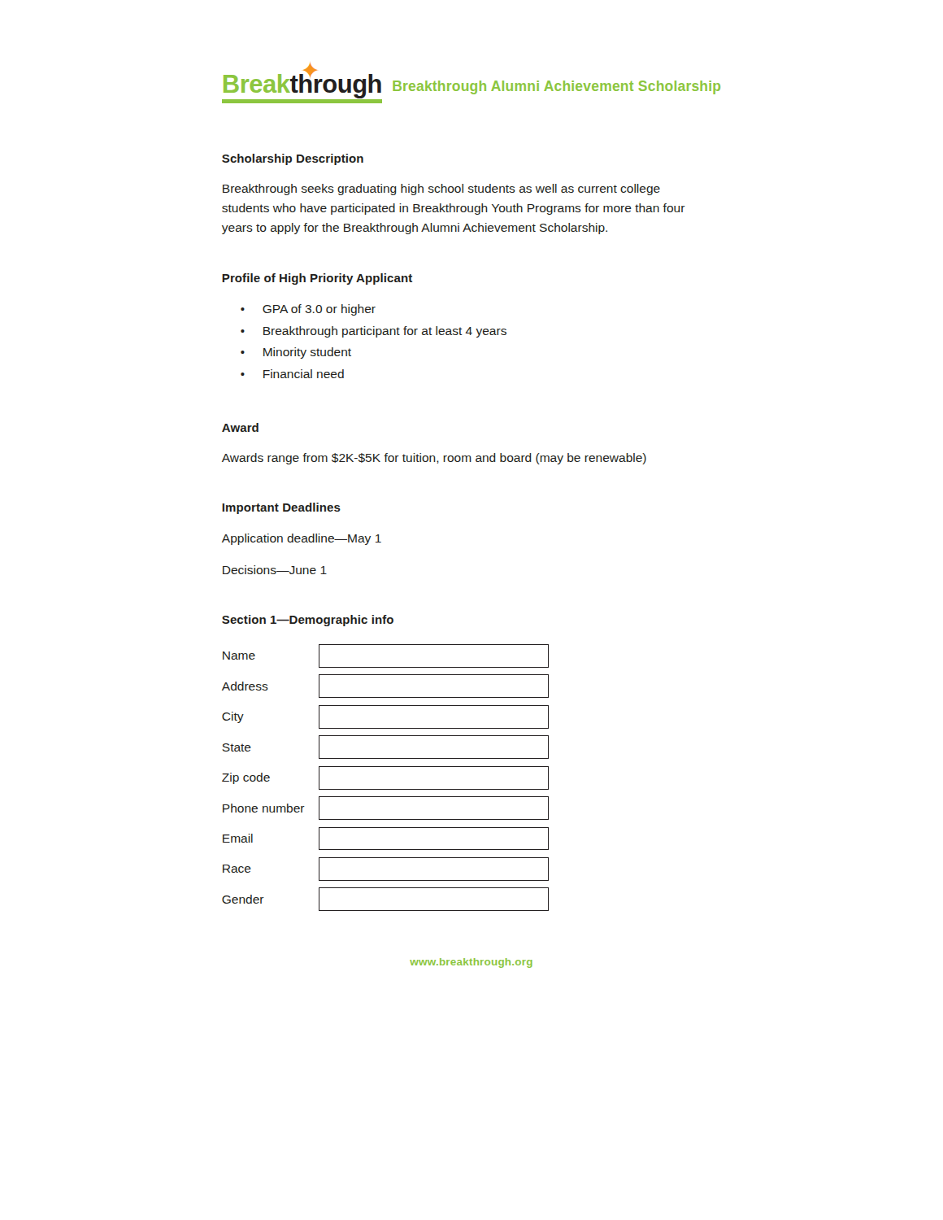✦ Break through
Breakthrough Alumni Achievement Scholarship
Scholarship Description
Breakthrough seeks graduating high school students as well as current college students who have participated in Breakthrough Youth Programs for more than four years to apply for the Breakthrough Alumni Achievement Scholarship.
Profile of High Priority Applicant
GPA of 3.0 or higher
Breakthrough participant for at least 4 years
Minority student
Financial need
Award
Awards range from $2K-$5K for tuition, room and board (may be renewable)
Important Deadlines
Application deadline—May 1
Decisions—June 1
Section 1—Demographic info
| Name | |
| Address | |
| City | |
| State | |
| Zip code | |
| Phone number | |
| Email | |
| Race | |
| Gender | |
www.breakthrough.org